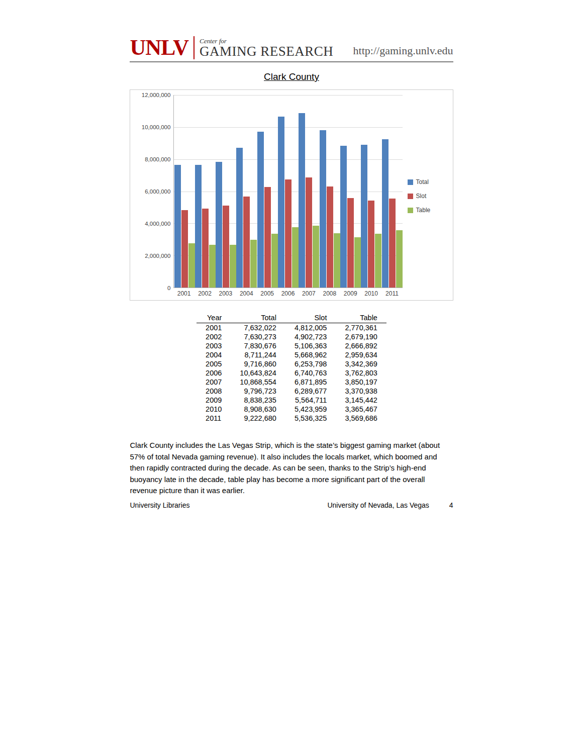UNLV
Center for
GAMING RESEARCH
http://gaming.unlv.edu
Clark County
12,000,000 10,000,000 8,000,000 6,000,000 4,000,000 2,000,000 0
2001
2002
2003
2004
2005
2006
2007
2008
2009
2010
2011
Total
Slot
Table
| Year | Total | Slot | Table |
| --- | --- | --- | --- |
| 2001 | 7,632,022 | 4,812,005 | 2,770,361 |
| 2002 | 7,630,273 | 4,902,723 | 2,679,190 |
| 2003 | 7,830,676 | 5,106,363 | 2,666,892 |
| 2004 | 8,711,244 | 5,668,962 | 2,959,634 |
| 2005 | 9,716,860 | 6,253,798 | 3,342,369 |
| 2006 | 10,643,824 | 6,740,763 | 3,762,803 |
| 2007 | 10,868,554 | 6,871,895 | 3,850,197 |
| 2008 | 9,796,723 | 6,289,677 | 3,370,938 |
| 2009 | 8,838,235 | 5,564,711 | 3,145,442 |
| 2010 | 8,908,630 | 5,423,959 | 3,365,467 |
| 2011 | 9,222,680 | 5,536,325 | 3,569,686 |
Clark County includes the Las Vegas Strip, which is the state’s biggest gaming market (about 57% of total Nevada gaming revenue). It also includes the locals market, which boomed and then rapidly contracted during the decade. As can be seen, thanks to the Strip’s high-end buoyancy late in the decade, table play has become a more significant part of the overall revenue picture than it was earlier.
University Libraries
University of Nevada, Las Vegas 4